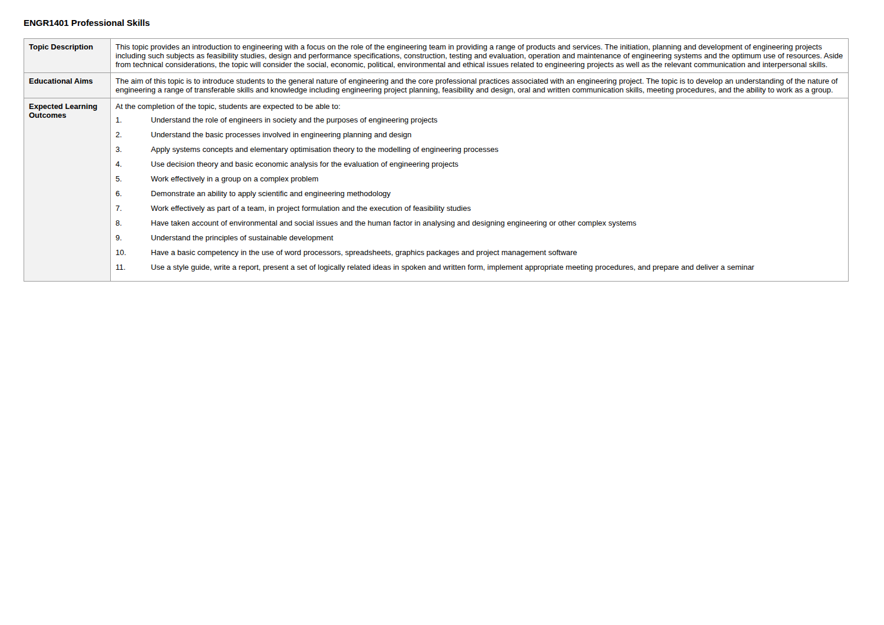ENGR1401 Professional Skills
| Topic Description | This topic provides an introduction to engineering with a focus on the role of the engineering team in providing a range of products and services. The initiation, planning and development of engineering projects including such subjects as feasibility studies, design and performance specifications, construction, testing and evaluation, operation and maintenance of engineering systems and the optimum use of resources. Aside from technical considerations, the topic will consider the social, economic, political, environmental and ethical issues related to engineering projects as well as the relevant communication and interpersonal skills. |
| Educational Aims | The aim of this topic is to introduce students to the general nature of engineering and the core professional practices associated with an engineering project. The topic is to develop an understanding of the nature of engineering a range of transferable skills and knowledge including engineering project planning, feasibility and design, oral and written communication skills, meeting procedures, and the ability to work as a group. |
| Expected Learning Outcomes | At the completion of the topic, students are expected to be able to: Understand the role of engineers in society and the purposes of engineering projects Understand the basic processes involved in engineering planning and design Apply systems concepts and elementary optimisation theory to the modelling of engineering processes Use decision theory and basic economic analysis for the evaluation of engineering projects Work effectively in a group on a complex problem Demonstrate an ability to apply scientific and engineering methodology Work effectively as part of a team, in project formulation and the execution of feasibility studies Have taken account of environmental and social issues and the human factor in analysing and designing engineering or other complex systems Understand the principles of sustainable development Have a basic competency in the use of word processors, spreadsheets, graphics packages and project management software Use a style guide, write a report, present a set of logically related ideas in spoken and written form, implement appropriate meeting procedures, and prepare and deliver a seminar |